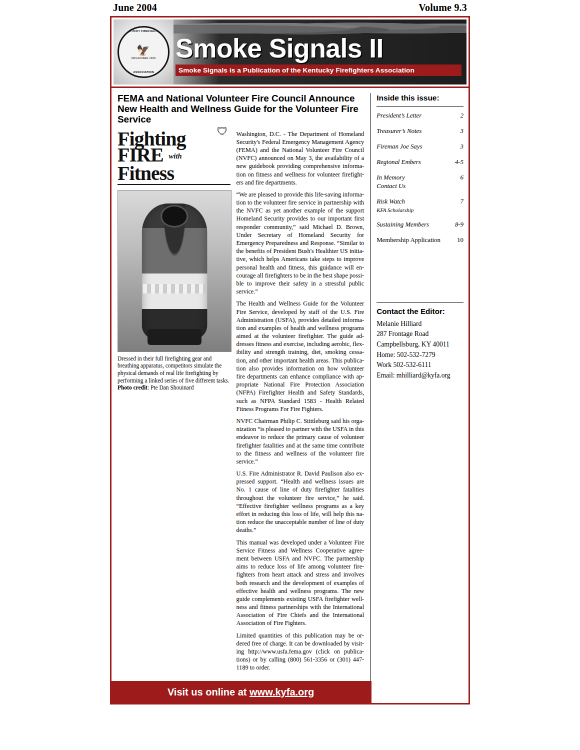June 2004
Volume 9.3
Kentucky Firefighters
🦅
ORGANIZED 1930
Association
Smoke Signals II
Smoke Signals is a Publication of the Kentucky Firefighters Association
FEMA and National Volunteer Fire Council Announce New Health and Wellness Guide for the Volunteer Fire Service
🛡
Fighting
FIRE with Fitness
Dressed in their full firefighting gear and breathing apparatus, competitors simulate the physical demands of real life firefighting by performing a linked series of five different tasks. Photo credit: Pte Dan Shouinard
Washington, D.C. - The Department of Homeland Security's Federal Emergency Management Agency (FEMA) and the National Volunteer Fire Council (NVFC) announced on May 3, the availability of a new guidebook providing comprehensive information on fitness and wellness for volunteer firefighters and fire departments.
“We are pleased to provide this life-saving information to the volunteer fire service in partnership with the NVFC as yet another example of the support Homeland Security provides to our important first responder community,” said Michael D. Brown, Under Secretary of Homeland Security for Emergency Preparedness and Response. “Similar to the benefits of President Bush's Healthier US initiative, which helps Americans take steps to improve personal health and fitness, this guidance will encourage all firefighters to be in the best shape possible to improve their safety in a stressful public service.”
The Health and Wellness Guide for the Volunteer Fire Service, developed by staff of the U.S. Fire Administration (USFA), provides detailed information and examples of health and wellness programs aimed at the volunteer firefighter. The guide addresses fitness and exercise, including aerobic, flexibility and strength training, diet, smoking cessation, and other important health areas. This publication also provides information on how volunteer fire departments can enhance compliance with appropriate National Fire Protection Association (NFPA) Firefighter Health and Safety Standards, such as NFPA Standard 1583 - Health Related Fitness Programs For Fire Fighters.
NVFC Chairman Philip C. Stittleburg said his organization “is pleased to partner with the USFA in this endeavor to reduce the primary cause of volunteer firefighter fatalities and at the same time contribute to the fitness and wellness of the volunteer fire service.”
U.S. Fire Administrator R. David Paulison also expressed support. “Health and wellness issues are No. 1 cause of line of duty firefighter fatalities throughout the volunteer fire service,” he said. “Effective firefighter wellness programs as a key effort in reducing this loss of life, will help this nation reduce the unacceptable number of line of duty deaths.”
This manual was developed under a Volunteer Fire Service Fitness and Wellness Cooperative agreement between USFA and NVFC. The partnership aims to reduce loss of life among volunteer firefighters from heart attack and stress and involves both research and the development of examples of effective health and wellness programs. The new guide complements existing USFA firefighter wellness and fitness partnerships with the International Association of Fire Chiefs and the International Association of Fire Fighters.
Limited quantities of this publication may be ordered free of charge. It can be downloaded by visiting http://www.usfa.fema.gov (click on publications) or by calling (800) 561-3356 or (301) 447-1189 to order.
Inside this issue:
President’s Letter 2
Treasurer’s Notes 3
Fireman Joe Says 3
Regional Embers 4-5
In Memory
Contact Us 6
Risk WatchKFA Scholarship 7
Sustaining Members 8-9
Membership Application 10
Contact the Editor:
Melanie Hilliard
287 Frontage Road
Campbellsburg, KY 40011
Home: 502-532-7279
Work 502-532-6111
Email: mhilliard@kyfa.org
Visit us online at www.kyfa.org